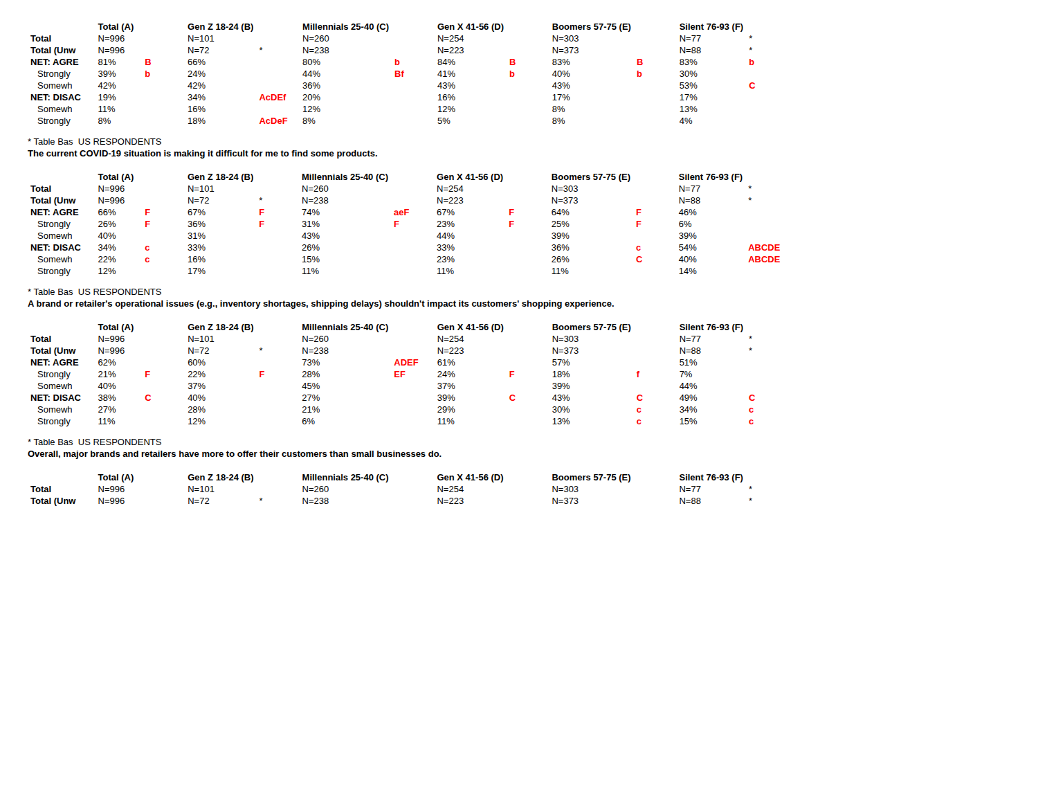| | Total (A) | | Gen Z 18-24 (B) | | Millennials 25-40 (C) | | Gen X 41-56 (D) | | Boomers 57-75 (E) | | Silent 76-93 (F) | |
| Total | N=996 | | N=101 | | N=260 | | N=254 | | N=303 | | N=77 | * |
| Total (Unw | N=996 | | N=72 | * | N=238 | | N=223 | | N=373 | | N=88 | * |
| NET: AGRE | 81% | B | 66% | | 80% | b | 84% | B | 83% | B | 83% | b |
| Strongly | 39% | b | 24% | | 44% | Bf | 41% | b | 40% | b | 30% | |
| Somewh | 42% | | 42% | | 36% | | 43% | | 43% | | 53% | C |
| NET: DISAC | 19% | | 34% | AcDEf | 20% | | 16% | | 17% | | 17% | |
| Somewh | 11% | | 16% | | 12% | | 12% | | 8% | | 13% | |
| Strongly | 8% | | 18% | AcDeF | 8% | | 5% | | 8% | | 4% | |
* Table Bas US RESPONDENTS
The current COVID-19 situation is making it difficult for me to find some products.
| | Total (A) | | Gen Z 18-24 (B) | | Millennials 25-40 (C) | | Gen X 41-56 (D) | | Boomers 57-75 (E) | | Silent 76-93 (F) | |
| Total | N=996 | | N=101 | | N=260 | | N=254 | | N=303 | | N=77 | * |
| Total (Unw | N=996 | | N=72 | * | N=238 | | N=223 | | N=373 | | N=88 | * |
| NET: AGRE | 66% | F | 67% | F | 74% | aeF | 67% | F | 64% | F | 46% | |
| Strongly | 26% | F | 36% | F | 31% | F | 23% | F | 25% | F | 6% | |
| Somewh | 40% | | 31% | | 43% | | 44% | | 39% | | 39% | |
| NET: DISAC | 34% | c | 33% | | 26% | | 33% | | 36% | c | 54% | ABCDE |
| Somewh | 22% | c | 16% | | 15% | | 23% | | 26% | C | 40% | ABCDE |
| Strongly | 12% | | 17% | | 11% | | 11% | | 11% | | 14% | |
* Table Bas US RESPONDENTS
A brand or retailer's operational issues (e.g., inventory shortages, shipping delays) shouldn't impact its customers' shopping experience.
| | Total (A) | | Gen Z 18-24 (B) | | Millennials 25-40 (C) | | Gen X 41-56 (D) | | Boomers 57-75 (E) | | Silent 76-93 (F) | |
| Total | N=996 | | N=101 | | N=260 | | N=254 | | N=303 | | N=77 | * |
| Total (Unw | N=996 | | N=72 | * | N=238 | | N=223 | | N=373 | | N=88 | * |
| NET: AGRE | 62% | | 60% | | 73% | ADEF | 61% | | 57% | | 51% | |
| Strongly | 21% | F | 22% | F | 28% | EF | 24% | F | 18% | f | 7% | |
| Somewh | 40% | | 37% | | 45% | | 37% | | 39% | | 44% | |
| NET: DISAC | 38% | C | 40% | | 27% | | 39% | C | 43% | C | 49% | C |
| Somewh | 27% | | 28% | | 21% | | 29% | | 30% | c | 34% | c |
| Strongly | 11% | | 12% | | 6% | | 11% | | 13% | c | 15% | c |
* Table Bas US RESPONDENTS
Overall, major brands and retailers have more to offer their customers than small businesses do.
| | Total (A) | | Gen Z 18-24 (B) | | Millennials 25-40 (C) | | Gen X 41-56 (D) | | Boomers 57-75 (E) | | Silent 76-93 (F) | |
| Total | N=996 | | N=101 | | N=260 | | N=254 | | N=303 | | N=77 | * |
| Total (Unw | N=996 | | N=72 | * | N=238 | | N=223 | | N=373 | | N=88 | * |